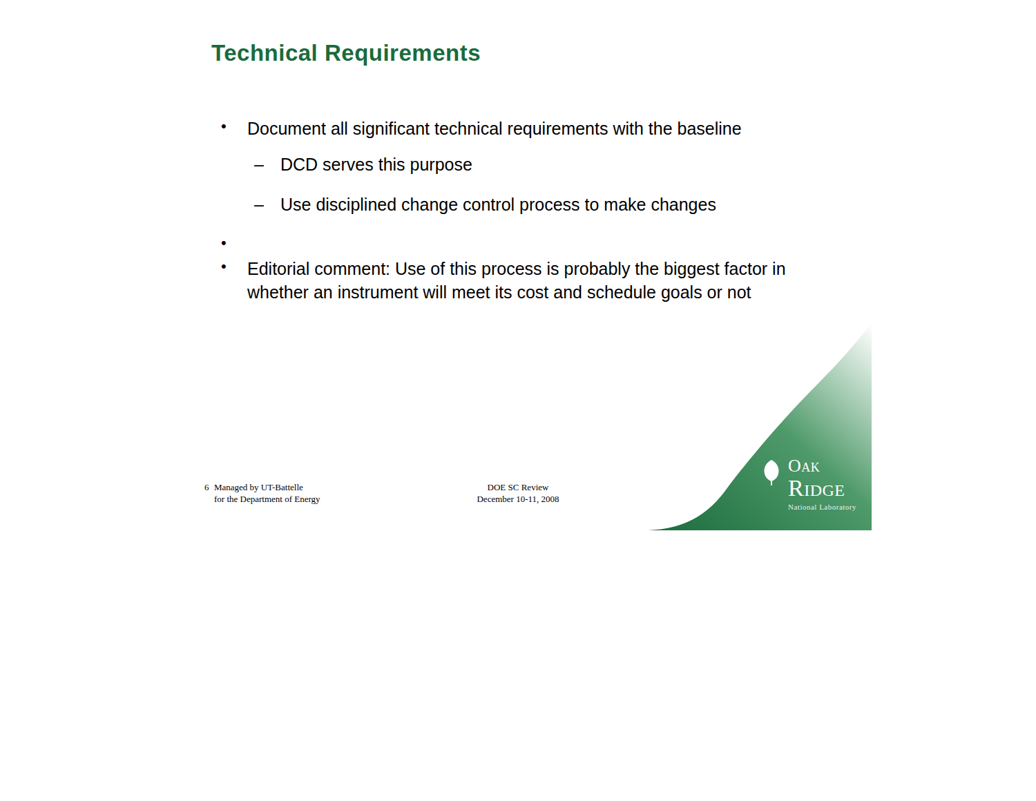Technical Requirements
Document all significant technical requirements with the baseline
DCD serves this purpose
Use disciplined change control process to make changes
Editorial comment: Use of this process is probably the biggest factor in whether an instrument will meet its cost and schedule goals or not
6 Managed by UT-Battelle
for the Department of Energy
DOE SC Review
December 10-11, 2008
Oak
Ridge
National Laboratory